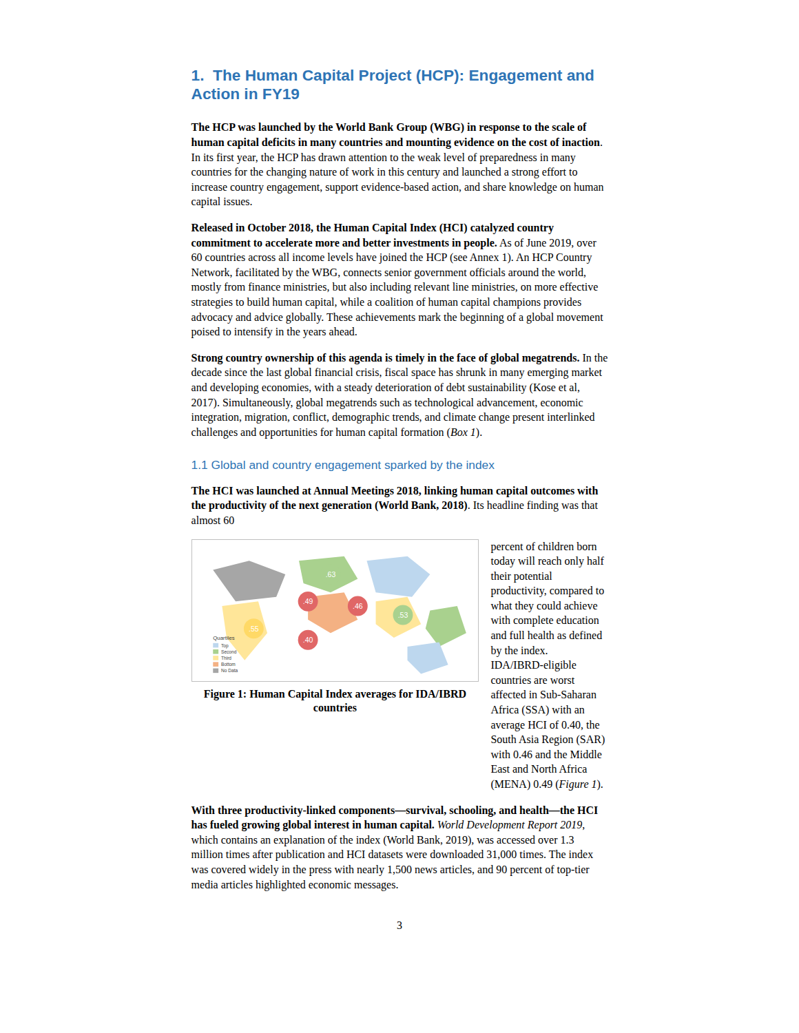1. The Human Capital Project (HCP): Engagement and Action in FY19
The HCP was launched by the World Bank Group (WBG) in response to the scale of human capital deficits in many countries and mounting evidence on the cost of inaction. In its first year, the HCP has drawn attention to the weak level of preparedness in many countries for the changing nature of work in this century and launched a strong effort to increase country engagement, support evidence-based action, and share knowledge on human capital issues.
Released in October 2018, the Human Capital Index (HCI) catalyzed country commitment to accelerate more and better investments in people. As of June 2019, over 60 countries across all income levels have joined the HCP (see Annex 1). An HCP Country Network, facilitated by the WBG, connects senior government officials around the world, mostly from finance ministries, but also including relevant line ministries, on more effective strategies to build human capital, while a coalition of human capital champions provides advocacy and advice globally. These achievements mark the beginning of a global movement poised to intensify in the years ahead.
Strong country ownership of this agenda is timely in the face of global megatrends. In the decade since the last global financial crisis, fiscal space has shrunk in many emerging market and developing economies, with a steady deterioration of debt sustainability (Kose et al, 2017). Simultaneously, global megatrends such as technological advancement, economic integration, migration, conflict, demographic trends, and climate change present interlinked challenges and opportunities for human capital formation (Box 1).
1.1 Global and country engagement sparked by the index
The HCI was launched at Annual Meetings 2018, linking human capital outcomes with the productivity of the next generation (World Bank, 2018). Its headline finding was that almost 60
Figure 1: Human Capital Index averages for IDA/IBRD countries
percent of children born today will reach only half their potential productivity, compared to what they could achieve with complete education and full health as defined by the index.
IDA/IBRD-eligible countries are worst affected in Sub-Saharan Africa (SSA) with an average HCI of 0.40, the South Asia Region (SAR) with 0.46 and the Middle East and North Africa (MENA) 0.49 (Figure 1).
With three productivity-linked components—survival, schooling, and health—the HCI has fueled growing global interest in human capital. World Development Report 2019, which contains an explanation of the index (World Bank, 2019), was accessed over 1.3 million times after publication and HCI datasets were downloaded 31,000 times. The index was covered widely in the press with nearly 1,500 news articles, and 90 percent of top-tier media articles highlighted economic messages.
3